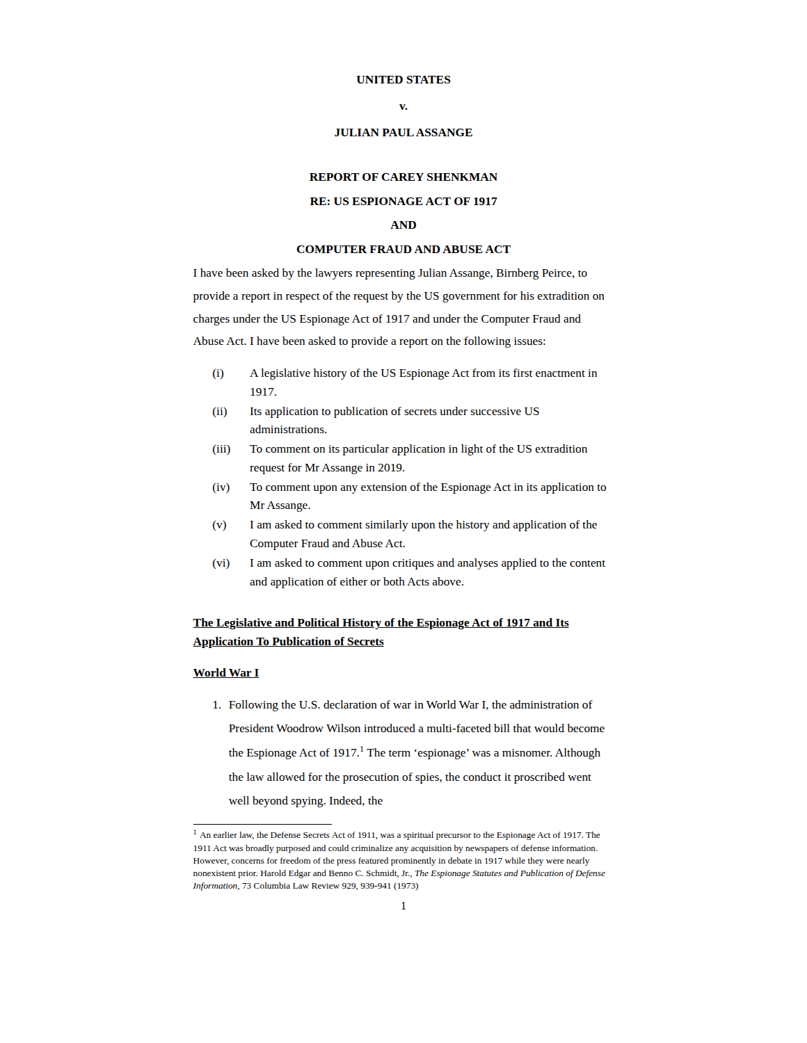UNITED STATES
v.
JULIAN PAUL ASSANGE
REPORT OF CAREY SHENKMAN
RE: US ESPIONAGE ACT OF 1917
AND
COMPUTER FRAUD AND ABUSE ACT
I have been asked by the lawyers representing Julian Assange, Birnberg Peirce, to provide a report in respect of the request by the US government for his extradition on charges under the US Espionage Act of 1917 and under the Computer Fraud and Abuse Act. I have been asked to provide a report on the following issues:
(i) A legislative history of the US Espionage Act from its first enactment in 1917.
(ii) Its application to publication of secrets under successive US administrations.
(iii) To comment on its particular application in light of the US extradition request for Mr Assange in 2019.
(iv) To comment upon any extension of the Espionage Act in its application to Mr Assange.
(v) I am asked to comment similarly upon the history and application of the Computer Fraud and Abuse Act.
(vi) I am asked to comment upon critiques and analyses applied to the content and application of either or both Acts above.
The Legislative and Political History of the Espionage Act of 1917 and Its Application To Publication of Secrets
World War I
Following the U.S. declaration of war in World War I, the administration of President Woodrow Wilson introduced a multi-faceted bill that would become the Espionage Act of 1917.1 The term ‘espionage’ was a misnomer. Although the law allowed for the prosecution of spies, the conduct it proscribed went well beyond spying. Indeed, the
1 An earlier law, the Defense Secrets Act of 1911, was a spiritual precursor to the Espionage Act of 1917. The 1911 Act was broadly purposed and could criminalize any acquisition by newspapers of defense information. However, concerns for freedom of the press featured prominently in debate in 1917 while they were nearly nonexistent prior. Harold Edgar and Benno C. Schmidt, Jr., The Espionage Statutes and Publication of Defense Information, 73 Columbia Law Review 929, 939-941 (1973)
1